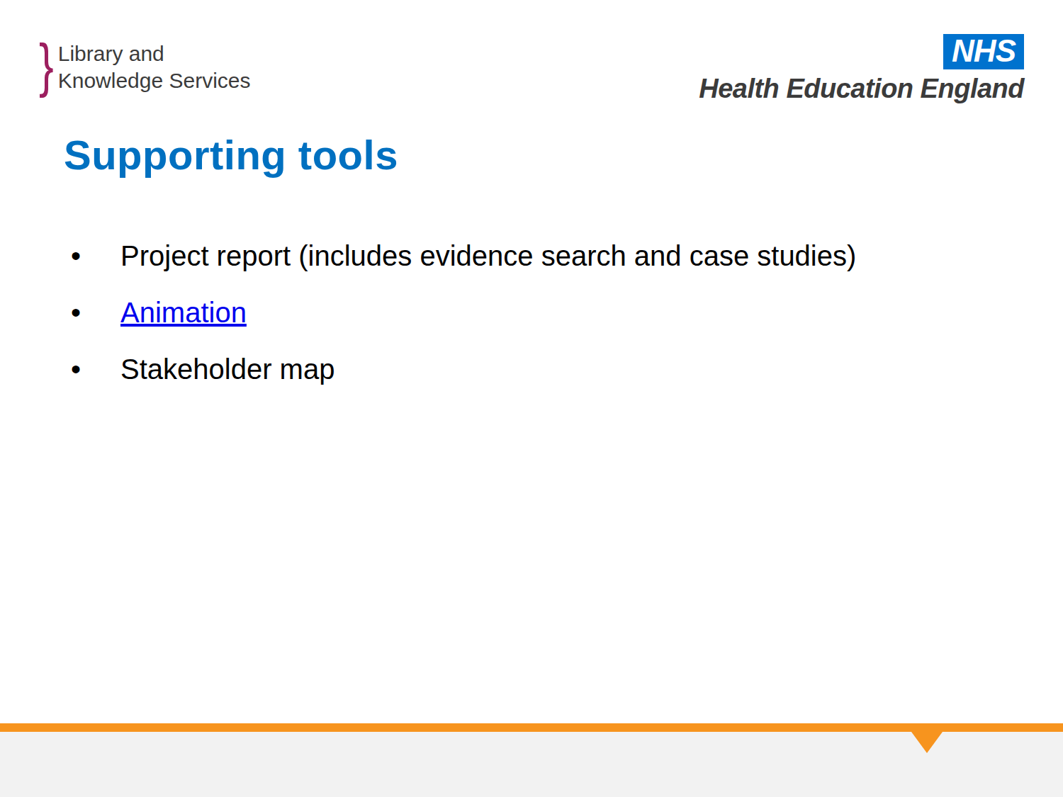} Library and
Knowledge Services
NHS
Health Education England
Supporting tools
Project report (includes evidence search and case studies)
Animation
Stakeholder map